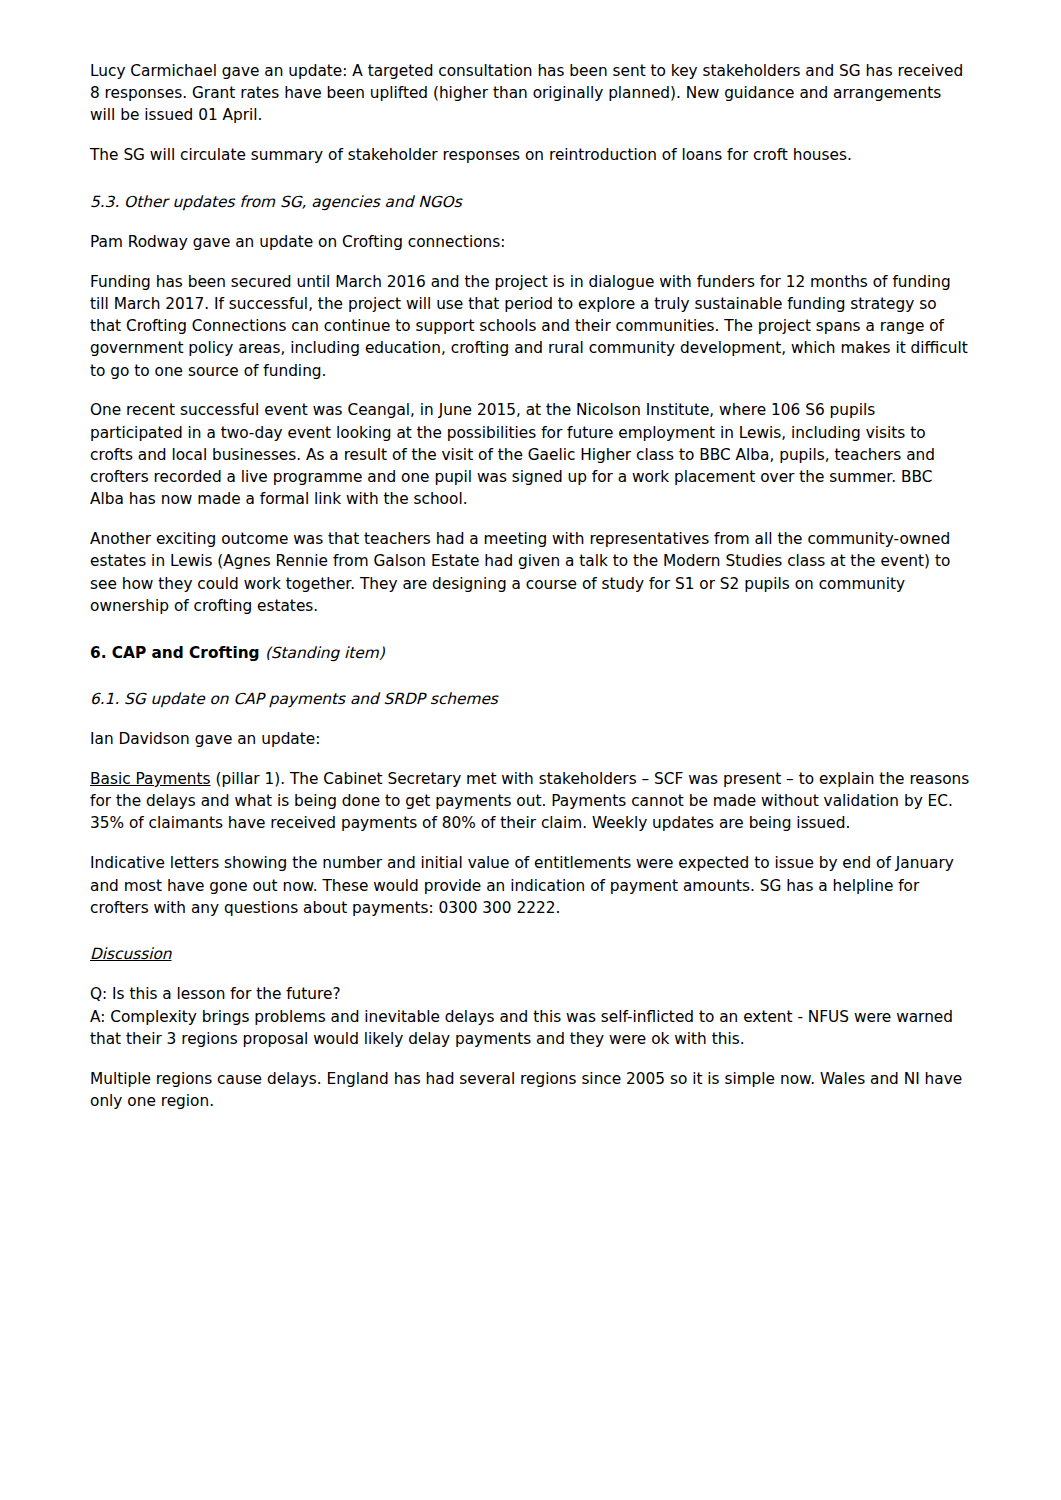Lucy Carmichael gave an update: A targeted consultation has been sent to key stakeholders and SG has received 8 responses. Grant rates have been uplifted (higher than originally planned). New guidance and arrangements will be issued 01 April.
The SG will circulate summary of stakeholder responses on reintroduction of loans for croft houses.
5.3. Other updates from SG, agencies and NGOs
Pam Rodway gave an update on Crofting connections:
Funding has been secured until March 2016 and the project is in dialogue with funders for 12 months of funding till March 2017. If successful, the project will use that period to explore a truly sustainable funding strategy so that Crofting Connections can continue to support schools and their communities. The project spans a range of government policy areas, including education, crofting and rural community development, which makes it difficult to go to one source of funding.
One recent successful event was Ceangal, in June 2015, at the Nicolson Institute, where 106 S6 pupils participated in a two-day event looking at the possibilities for future employment in Lewis, including visits to crofts and local businesses. As a result of the visit of the Gaelic Higher class to BBC Alba, pupils, teachers and crofters recorded a live programme and one pupil was signed up for a work placement over the summer. BBC Alba has now made a formal link with the school.
Another exciting outcome was that teachers had a meeting with representatives from all the community-owned estates in Lewis (Agnes Rennie from Galson Estate had given a talk to the Modern Studies class at the event) to see how they could work together. They are designing a course of study for S1 or S2 pupils on community ownership of crofting estates.
6. CAP and Crofting (Standing item)
6.1. SG update on CAP payments and SRDP schemes
Ian Davidson gave an update:
Basic Payments (pillar 1). The Cabinet Secretary met with stakeholders – SCF was present – to explain the reasons for the delays and what is being done to get payments out. Payments cannot be made without validation by EC. 35% of claimants have received payments of 80% of their claim. Weekly updates are being issued.
Indicative letters showing the number and initial value of entitlements were expected to issue by end of January and most have gone out now. These would provide an indication of payment amounts. SG has a helpline for crofters with any questions about payments: 0300 300 2222.
Discussion
Q: Is this a lesson for the future? A: Complexity brings problems and inevitable delays and this was self-inflicted to an extent - NFUS were warned that their 3 regions proposal would likely delay payments and they were ok with this.
Multiple regions cause delays. England has had several regions since 2005 so it is simple now. Wales and NI have only one region.